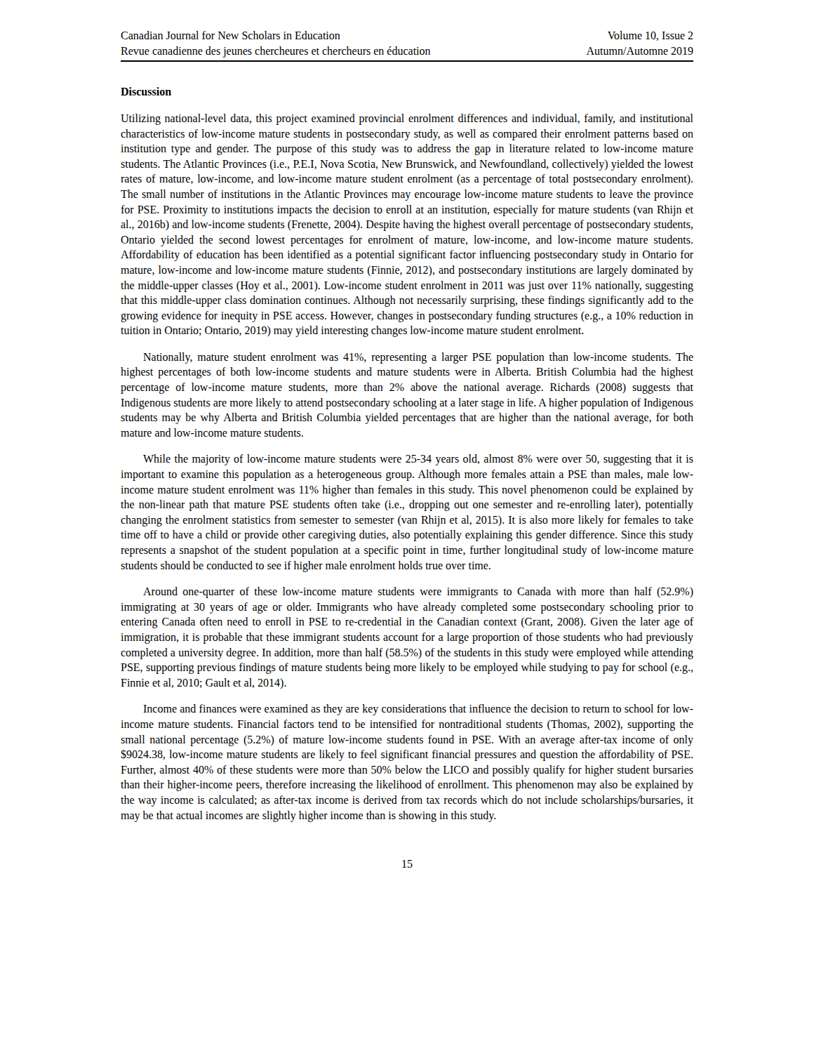| Canadian Journal for New Scholars in Education | Volume 10, Issue 2 |
| Revue canadienne des jeunes chercheures et chercheurs en éducation | Autumn/Automne 2019 |
Discussion
Utilizing national-level data, this project examined provincial enrolment differences and individual, family, and institutional characteristics of low-income mature students in postsecondary study, as well as compared their enrolment patterns based on institution type and gender. The purpose of this study was to address the gap in literature related to low-income mature students. The Atlantic Provinces (i.e., P.E.I, Nova Scotia, New Brunswick, and Newfoundland, collectively) yielded the lowest rates of mature, low-income, and low-income mature student enrolment (as a percentage of total postsecondary enrolment). The small number of institutions in the Atlantic Provinces may encourage low-income mature students to leave the province for PSE. Proximity to institutions impacts the decision to enroll at an institution, especially for mature students (van Rhijn et al., 2016b) and low-income students (Frenette, 2004). Despite having the highest overall percentage of postsecondary students, Ontario yielded the second lowest percentages for enrolment of mature, low-income, and low-income mature students. Affordability of education has been identified as a potential significant factor influencing postsecondary study in Ontario for mature, low-income and low-income mature students (Finnie, 2012), and postsecondary institutions are largely dominated by the middle-upper classes (Hoy et al., 2001). Low-income student enrolment in 2011 was just over 11% nationally, suggesting that this middle-upper class domination continues. Although not necessarily surprising, these findings significantly add to the growing evidence for inequity in PSE access. However, changes in postsecondary funding structures (e.g., a 10% reduction in tuition in Ontario; Ontario, 2019) may yield interesting changes low-income mature student enrolment.
Nationally, mature student enrolment was 41%, representing a larger PSE population than low-income students. The highest percentages of both low-income students and mature students were in Alberta. British Columbia had the highest percentage of low-income mature students, more than 2% above the national average. Richards (2008) suggests that Indigenous students are more likely to attend postsecondary schooling at a later stage in life. A higher population of Indigenous students may be why Alberta and British Columbia yielded percentages that are higher than the national average, for both mature and low-income mature students.
While the majority of low-income mature students were 25-34 years old, almost 8% were over 50, suggesting that it is important to examine this population as a heterogeneous group. Although more females attain a PSE than males, male low-income mature student enrolment was 11% higher than females in this study. This novel phenomenon could be explained by the non-linear path that mature PSE students often take (i.e., dropping out one semester and re-enrolling later), potentially changing the enrolment statistics from semester to semester (van Rhijn et al, 2015). It is also more likely for females to take time off to have a child or provide other caregiving duties, also potentially explaining this gender difference. Since this study represents a snapshot of the student population at a specific point in time, further longitudinal study of low-income mature students should be conducted to see if higher male enrolment holds true over time.
Around one-quarter of these low-income mature students were immigrants to Canada with more than half (52.9%) immigrating at 30 years of age or older. Immigrants who have already completed some postsecondary schooling prior to entering Canada often need to enroll in PSE to re-credential in the Canadian context (Grant, 2008). Given the later age of immigration, it is probable that these immigrant students account for a large proportion of those students who had previously completed a university degree. In addition, more than half (58.5%) of the students in this study were employed while attending PSE, supporting previous findings of mature students being more likely to be employed while studying to pay for school (e.g., Finnie et al, 2010; Gault et al, 2014).
Income and finances were examined as they are key considerations that influence the decision to return to school for low-income mature students. Financial factors tend to be intensified for nontraditional students (Thomas, 2002), supporting the small national percentage (5.2%) of mature low-income students found in PSE. With an average after-tax income of only $9024.38, low-income mature students are likely to feel significant financial pressures and question the affordability of PSE. Further, almost 40% of these students were more than 50% below the LICO and possibly qualify for higher student bursaries than their higher-income peers, therefore increasing the likelihood of enrollment. This phenomenon may also be explained by the way income is calculated; as after-tax income is derived from tax records which do not include scholarships/bursaries, it may be that actual incomes are slightly higher income than is showing in this study.
15